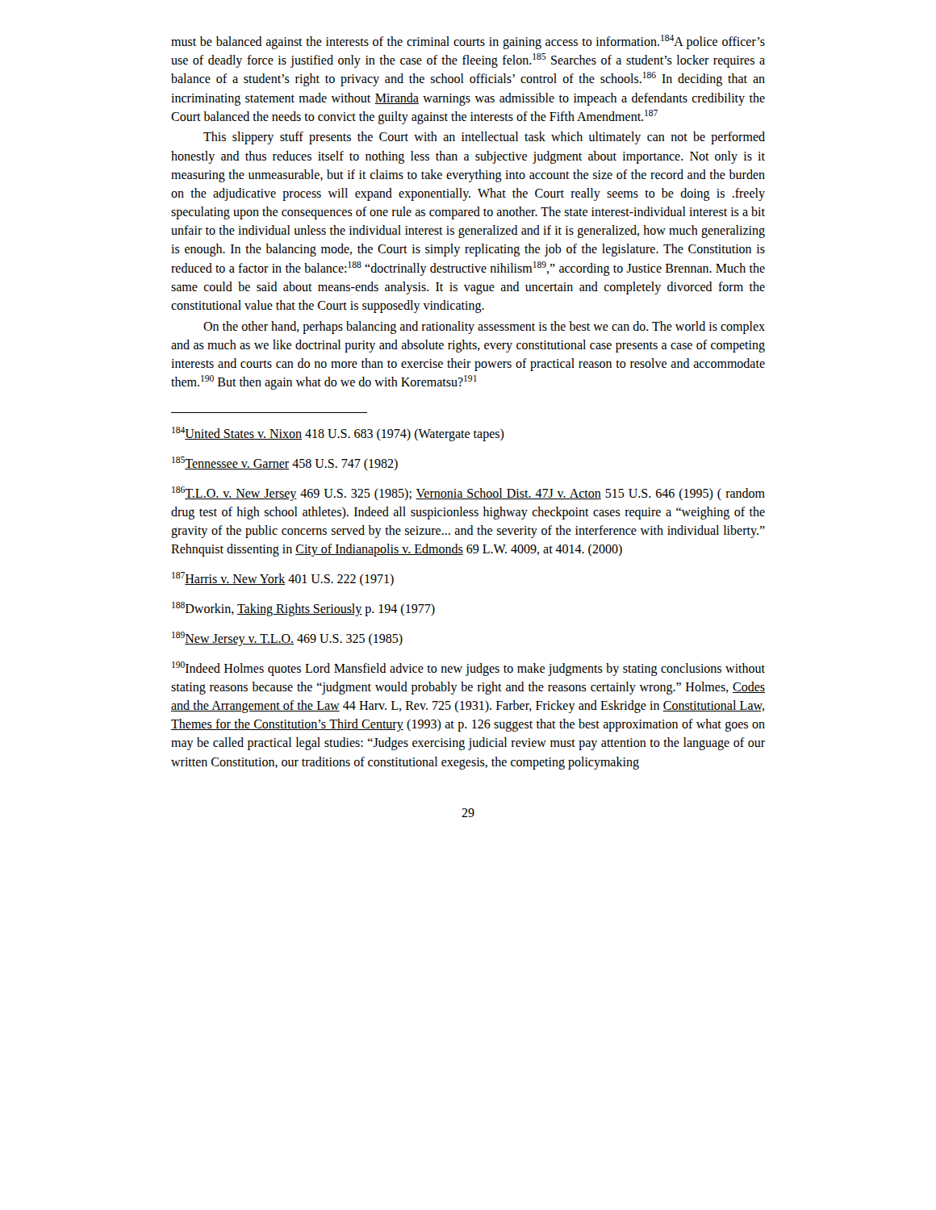must be balanced against the interests of the criminal courts in gaining access to information.184A police officer’s use of deadly force is justified only in the case of the fleeing felon.185 Searches of a student’s locker requires a balance of a student’s right to privacy and the school officials’ control of the schools.186 In deciding that an incriminating statement made without Miranda warnings was admissible to impeach a defendants credibility the Court balanced the needs to convict the guilty against the interests of the Fifth Amendment.187
This slippery stuff presents the Court with an intellectual task which ultimately can not be performed honestly and thus reduces itself to nothing less than a subjective judgment about importance. Not only is it measuring the unmeasurable, but if it claims to take everything into account the size of the record and the burden on the adjudicative process will expand exponentially. What the Court really seems to be doing is .freely speculating upon the consequences of one rule as compared to another. The state interest-individual interest is a bit unfair to the individual unless the individual interest is generalized and if it is generalized, how much generalizing is enough. In the balancing mode, the Court is simply replicating the job of the legislature. The Constitution is reduced to a factor in the balance:188 “doctrinally destructive nihilism189,” according to Justice Brennan. Much the same could be said about means-ends analysis. It is vague and uncertain and completely divorced form the constitutional value that the Court is supposedly vindicating.
On the other hand, perhaps balancing and rationality assessment is the best we can do. The world is complex and as much as we like doctrinal purity and absolute rights, every constitutional case presents a case of competing interests and courts can do no more than to exercise their powers of practical reason to resolve and accommodate them.190 But then again what do we do with Korematsu?191
184United States v. Nixon 418 U.S. 683 (1974) (Watergate tapes)
185Tennessee v. Garner 458 U.S. 747 (1982)
186T.L.O. v. New Jersey 469 U.S. 325 (1985); Vernonia School Dist. 47J v. Acton 515 U.S. 646 (1995) ( random drug test of high school athletes). Indeed all suspicionless highway checkpoint cases require a “weighing of the gravity of the public concerns served by the seizure... and the severity of the interference with individual liberty.” Rehnquist dissenting in City of Indianapolis v. Edmonds 69 L.W. 4009, at 4014. (2000)
187Harris v. New York 401 U.S. 222 (1971)
188Dworkin, Taking Rights Seriously p. 194 (1977)
189New Jersey v. T.L.O. 469 U.S. 325 (1985)
190Indeed Holmes quotes Lord Mansfield advice to new judges to make judgments by stating conclusions without stating reasons because the “judgment would probably be right and the reasons certainly wrong.” Holmes, Codes and the Arrangement of the Law 44 Harv. L, Rev. 725 (1931). Farber, Frickey and Eskridge in Constitutional Law, Themes for the Constitution’s Third Century (1993) at p. 126 suggest that the best approximation of what goes on may be called practical legal studies: “Judges exercising judicial review must pay attention to the language of our written Constitution, our traditions of constitutional exegesis, the competing policymaking
29